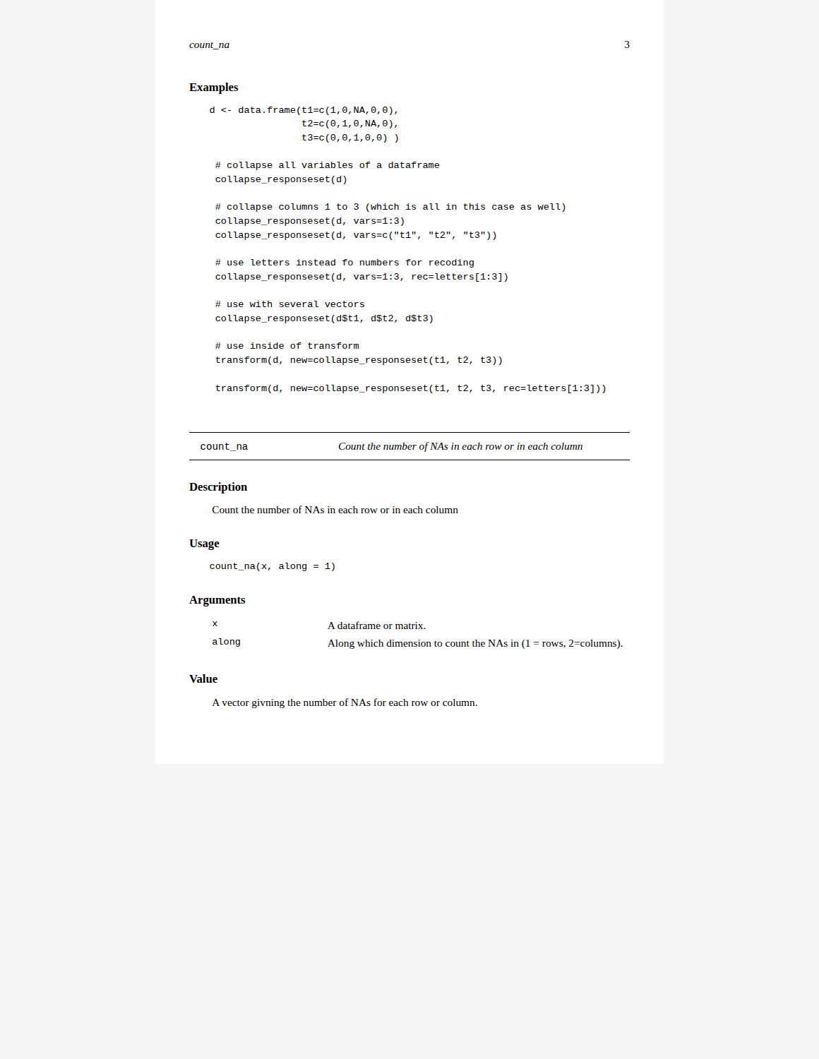count_na 3
Examples
d <- data.frame(t1=c(1,0,NA,0,0),
                t2=c(0,1,0,NA,0),
                t3=c(0,0,1,0,0) )

 # collapse all variables of a dataframe
 collapse_responseset(d)

 # collapse columns 1 to 3 (which is all in this case as well)
 collapse_responseset(d, vars=1:3)
 collapse_responseset(d, vars=c("t1", "t2", "t3"))

 # use letters instead fo numbers for recoding
 collapse_responseset(d, vars=1:3, rec=letters[1:3])

 # use with several vectors
 collapse_responseset(d$t1, d$t2, d$t3)

 # use inside of transform
 transform(d, new=collapse_responseset(t1, t2, t3))

 transform(d, new=collapse_responseset(t1, t2, t3, rec=letters[1:3]))
count_na Count the number of NAs in each row or in each column
Description
Count the number of NAs in each row or in each column
Usage
count_na(x, along = 1)
Arguments
| x | A dataframe or matrix. |
| along | Along which dimension to count the NAs in (1 = rows, 2=columns). |
Value
A vector givning the number of NAs for each row or column.